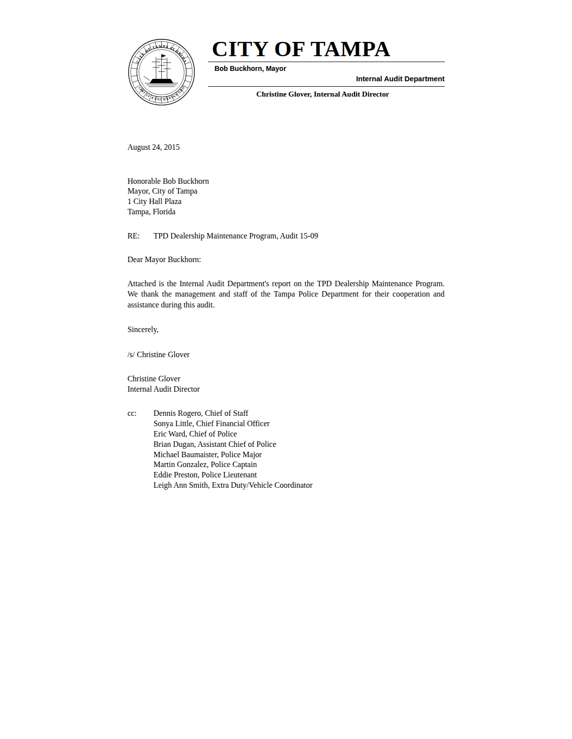CITY OF TAMPA FLORIDA ORGANIZED JULY 15 1887
CITY OF TAMPA
Bob Buckhorn, Mayor
Internal Audit Department
Christine Glover, Internal Audit Director
August 24, 2015
Honorable Bob Buckhorn
Mayor, City of Tampa
1 City Hall Plaza
Tampa, Florida
RE: TPD Dealership Maintenance Program, Audit 15-09
Dear Mayor Buckhorn:
Attached is the Internal Audit Department's report on the TPD Dealership Maintenance Program. We thank the management and staff of the Tampa Police Department for their cooperation and assistance during this audit.
Sincerely,
/s/ Christine Glover
Christine Glover
Internal Audit Director
| cc: | Dennis Rogero, Chief of Staff |
| | Sonya Little, Chief Financial Officer |
| | Eric Ward, Chief of Police |
| | Brian Dugan, Assistant Chief of Police |
| | Michael Baumaister, Police Major |
| | Martin Gonzalez, Police Captain |
| | Eddie Preston, Police Lieutenant |
| | Leigh Ann Smith, Extra Duty/Vehicle Coordinator |